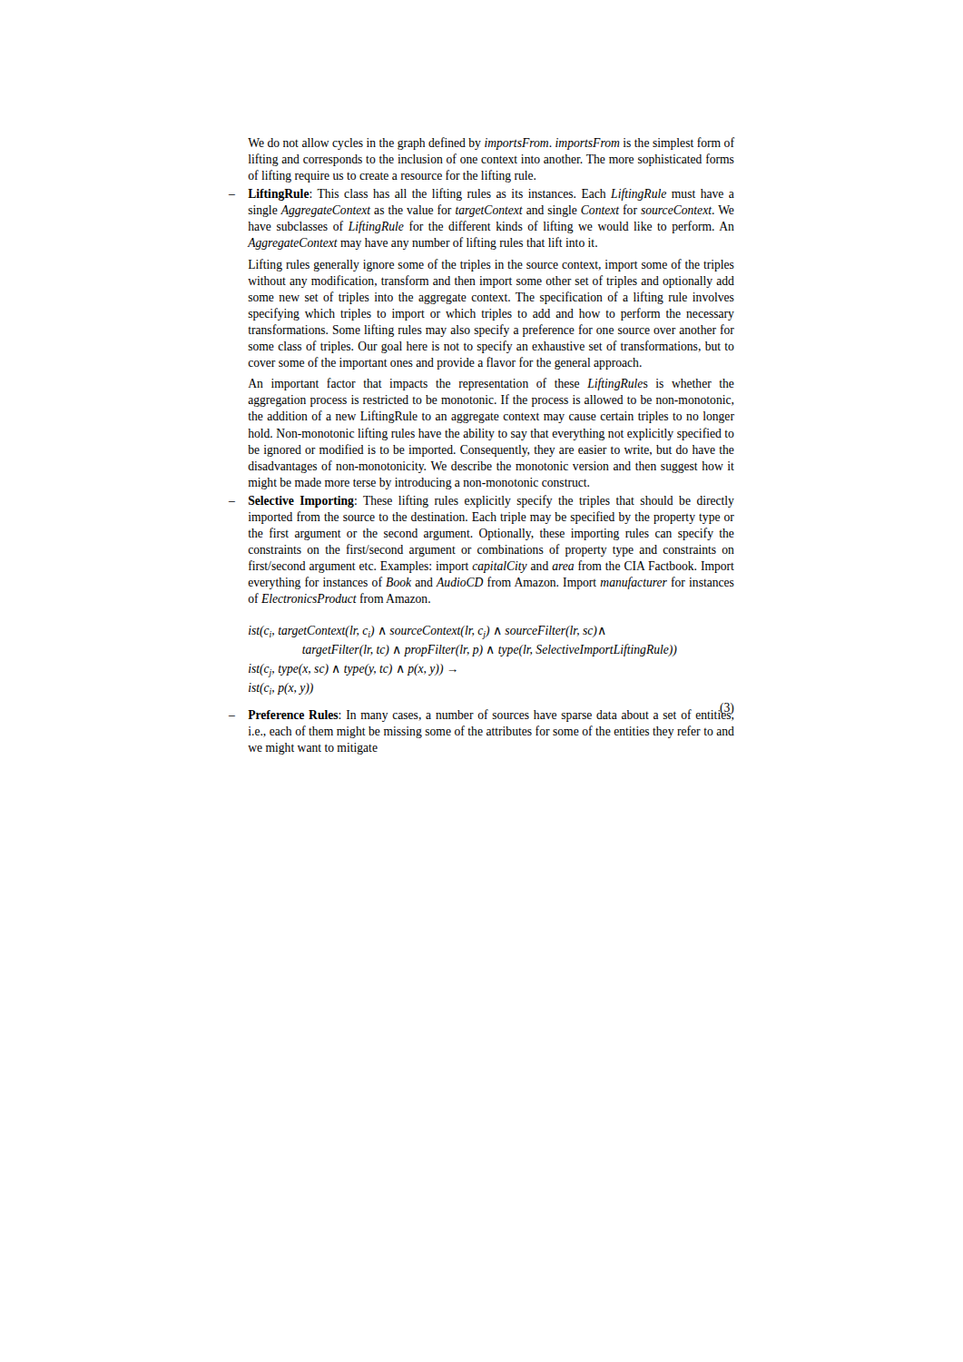We do not allow cycles in the graph defined by importsFrom. importsFrom is the simplest form of lifting and corresponds to the inclusion of one context into another. The more sophisticated forms of lifting require us to create a resource for the lifting rule.
LiftingRule: This class has all the lifting rules as its instances. Each LiftingRule must have a single AggregateContext as the value for targetContext and single Context for sourceContext. We have subclasses of LiftingRule for the different kinds of lifting we would like to perform. An AggregateContext may have any number of lifting rules that lift into it.
Lifting rules generally ignore some of the triples in the source context, import some of the triples without any modification, transform and then import some other set of triples and optionally add some new set of triples into the aggregate context. The specification of a lifting rule involves specifying which triples to import or which triples to add and how to perform the necessary transformations. Some lifting rules may also specify a preference for one source over another for some class of triples. Our goal here is not to specify an exhaustive set of transformations, but to cover some of the important ones and provide a flavor for the general approach.
An important factor that impacts the representation of these LiftingRules is whether the aggregation process is restricted to be monotonic. If the process is allowed to be non-monotonic, the addition of a new LiftingRule to an aggregate context may cause certain triples to no longer hold. Non-monotonic lifting rules have the ability to say that everything not explicitly specified to be ignored or modified is to be imported. Consequently, they are easier to write, but do have the disadvantages of non-monotonicity. We describe the monotonic version and then suggest how it might be made more terse by introducing a non-monotonic construct.
Selective Importing: These lifting rules explicitly specify the triples that should be directly imported from the source to the destination. Each triple may be specified by the property type or the first argument or the second argument. Optionally, these importing rules can specify the constraints on the first/second argument or combinations of property type and constraints on first/second argument etc. Examples: import capitalCity and area from the CIA Factbook. Import everything for instances of Book and AudioCD from Amazon. Import manufacturer for instances of ElectronicsProduct from Amazon.
ist(ci, targetContext(lr, ci) ∧ sourceContext(lr, cj) ∧ sourceFilter(lr, sc)∧
targetFilter(lr, tc) ∧ propFilter(lr, p) ∧ type(lr, SelectiveImportLiftingRule))
ist(cj, type(x, sc) ∧ type(y, tc) ∧ p(x, y)) →
ist(ci, p(x, y))
(3)
Preference Rules: In many cases, a number of sources have sparse data about a set of entities, i.e., each of them might be missing some of the attributes for some of the entities they refer to and we might want to mitigate